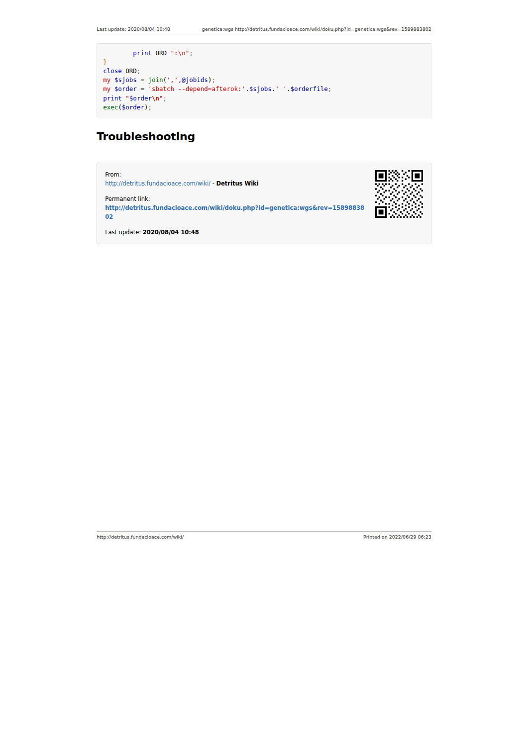Last update: 2020/08/04 10:48
genetica:wgs http://detritus.fundacioace.com/wiki/doku.php?id=genetica:wgs&rev=1589883802
        print ORD ":\n";
}
close ORD;
my $sjobs = join(',',@jobids);
my $order = 'sbatch --depend=afterok:'.$sjobs.' '.$orderfile;
print "$order\n";
exec($order);
Troubleshooting
From:
http://detritus.fundacioace.com/wiki/ - Detritus Wiki
Permanent link:
http://detritus.fundacioace.com/wiki/doku.php?id=genetica:wgs&rev=1589883802
Last update: 2020/08/04 10:48
http://detritus.fundacioace.com/wiki/
Printed on 2022/06/29 06:23